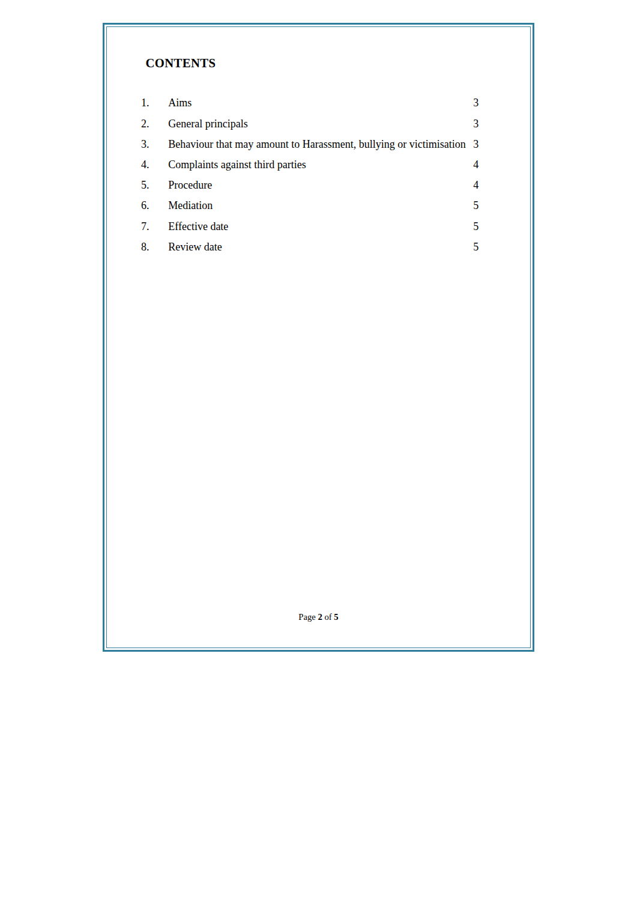CONTENTS
| 1. | Aims | 3 |
| 2. | General principals | 3 |
| 3. | Behaviour that may amount to Harassment, bullying or victimisation | 3 |
| 4. | Complaints against third parties | 4 |
| 5. | Procedure | 4 |
| 6. | Mediation | 5 |
| 7. | Effective date | 5 |
| 8. | Review date | 5 |
Page 2 of 5